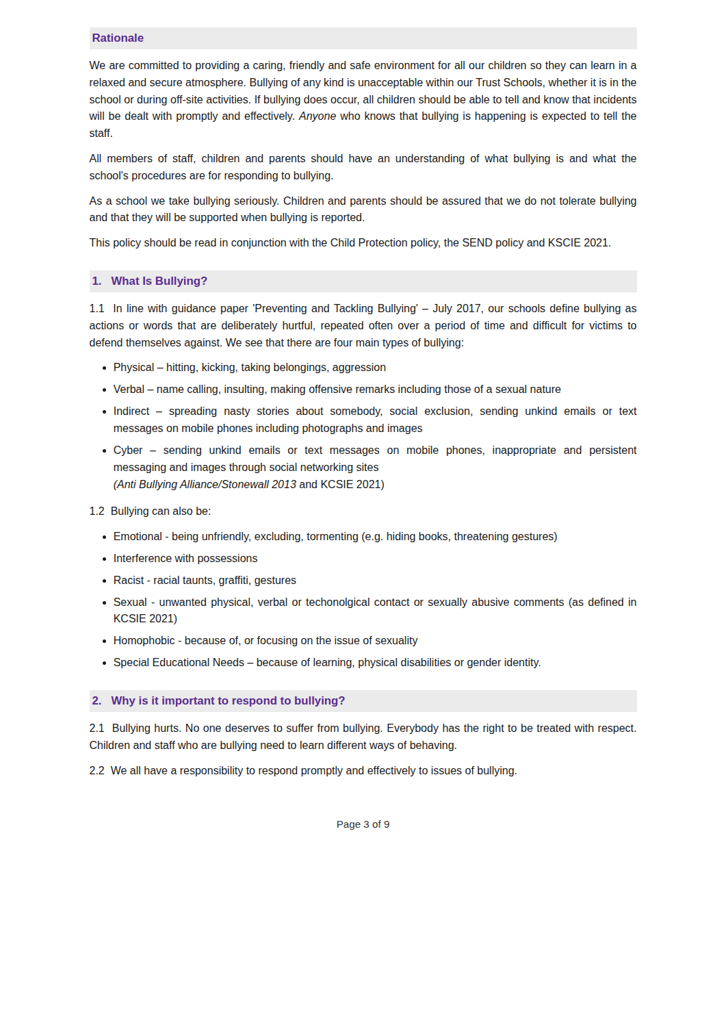Rationale
We are committed to providing a caring, friendly and safe environment for all our children so they can learn in a relaxed and secure atmosphere. Bullying of any kind is unacceptable within our Trust Schools, whether it is in the school or during off-site activities. If bullying does occur, all children should be able to tell and know that incidents will be dealt with promptly and effectively. Anyone who knows that bullying is happening is expected to tell the staff.
All members of staff, children and parents should have an understanding of what bullying is and what the school's procedures are for responding to bullying.
As a school we take bullying seriously. Children and parents should be assured that we do not tolerate bullying and that they will be supported when bullying is reported.
This policy should be read in conjunction with the Child Protection policy, the SEND policy and KSCIE 2021.
1. What Is Bullying?
1.1 In line with guidance paper 'Preventing and Tackling Bullying' – July 2017, our schools define bullying as actions or words that are deliberately hurtful, repeated often over a period of time and difficult for victims to defend themselves against. We see that there are four main types of bullying:
Physical – hitting, kicking, taking belongings, aggression
Verbal – name calling, insulting, making offensive remarks including those of a sexual nature
Indirect – spreading nasty stories about somebody, social exclusion, sending unkind emails or text messages on mobile phones including photographs and images
Cyber – sending unkind emails or text messages on mobile phones, inappropriate and persistent messaging and images through social networking sites
(Anti Bullying Alliance/Stonewall 2013 and KCSIE 2021)
1.2 Bullying can also be:
Emotional - being unfriendly, excluding, tormenting (e.g. hiding books, threatening gestures)
Interference with possessions
Racist - racial taunts, graffiti, gestures
Sexual - unwanted physical, verbal or techonolgical contact or sexually abusive comments (as defined in KCSIE 2021)
Homophobic - because of, or focusing on the issue of sexuality
Special Educational Needs – because of learning, physical disabilities or gender identity.
2. Why is it important to respond to bullying?
2.1 Bullying hurts. No one deserves to suffer from bullying. Everybody has the right to be treated with respect. Children and staff who are bullying need to learn different ways of behaving.
2.2 We all have a responsibility to respond promptly and effectively to issues of bullying.
Page 3 of 9